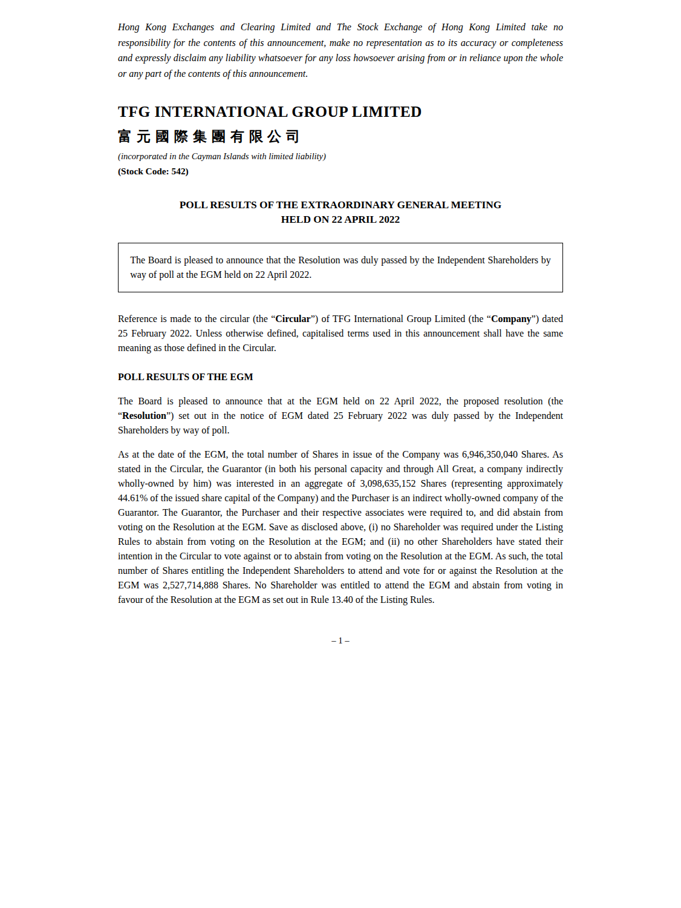Hong Kong Exchanges and Clearing Limited and The Stock Exchange of Hong Kong Limited take no responsibility for the contents of this announcement, make no representation as to its accuracy or completeness and expressly disclaim any liability whatsoever for any loss howsoever arising from or in reliance upon the whole or any part of the contents of this announcement.
TFG INTERNATIONAL GROUP LIMITED
富元國際集團有限公司
(incorporated in the Cayman Islands with limited liability)
(Stock Code: 542)
POLL RESULTS OF THE EXTRAORDINARY GENERAL MEETING
HELD ON 22 APRIL 2022
The Board is pleased to announce that the Resolution was duly passed by the Independent Shareholders by way of poll at the EGM held on 22 April 2022.
Reference is made to the circular (the “Circular”) of TFG International Group Limited (the “Company”) dated 25 February 2022. Unless otherwise defined, capitalised terms used in this announcement shall have the same meaning as those defined in the Circular.
POLL RESULTS OF THE EGM
The Board is pleased to announce that at the EGM held on 22 April 2022, the proposed resolution (the “Resolution”) set out in the notice of EGM dated 25 February 2022 was duly passed by the Independent Shareholders by way of poll.
As at the date of the EGM, the total number of Shares in issue of the Company was 6,946,350,040 Shares. As stated in the Circular, the Guarantor (in both his personal capacity and through All Great, a company indirectly wholly-owned by him) was interested in an aggregate of 3,098,635,152 Shares (representing approximately 44.61% of the issued share capital of the Company) and the Purchaser is an indirect wholly-owned company of the Guarantor. The Guarantor, the Purchaser and their respective associates were required to, and did abstain from voting on the Resolution at the EGM. Save as disclosed above, (i) no Shareholder was required under the Listing Rules to abstain from voting on the Resolution at the EGM; and (ii) no other Shareholders have stated their intention in the Circular to vote against or to abstain from voting on the Resolution at the EGM. As such, the total number of Shares entitling the Independent Shareholders to attend and vote for or against the Resolution at the EGM was 2,527,714,888 Shares. No Shareholder was entitled to attend the EGM and abstain from voting in favour of the Resolution at the EGM as set out in Rule 13.40 of the Listing Rules.
– 1 –